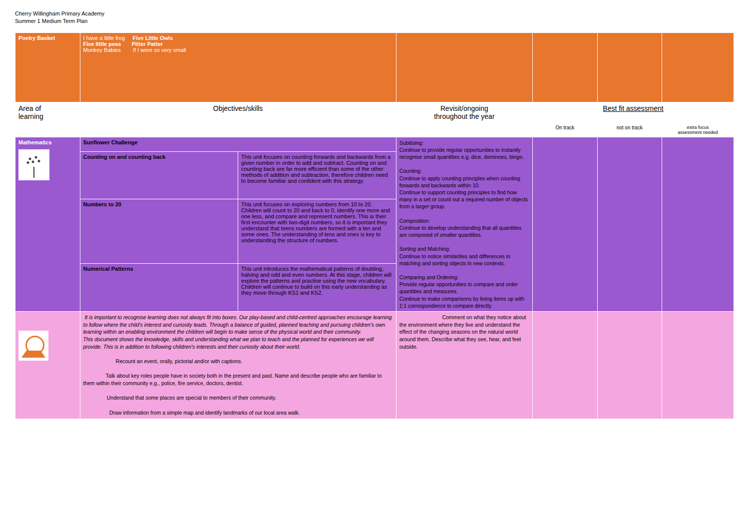Cherry Willingham Primary Academy
Summer 1 Medium Term Plan
| Poetry Basket | I have a little frog Five Little Owls Five little peas Pitter Patter Monkey Babies If I were so very small | | | | |
| Area of learning | Objectives/skills | Revisit/ongoing throughout the year | Best fit assessment |
| | | | | On track | not on track | extra focus assessment needed |
| Mathematics | Sunflower Challenge | Subitising: Continue to provide regular opportunities to instantly recognise small quantities e.g. dice, dominoes, bingo. Counting: Continue to apply counting principles when counting forwards and backwards within 10. Continue to support counting principles to find how many in a set or count out a required number of objects from a larger group. Composition: Continue to develop understanding that all quantities are composed of smaller quantities. Sorting and Matching: Continue to notice similarities and differences in matching and sorting objects in new contexts. Comparing and Ordering: Provide regular opportunities to compare and order quantities and measures. Continue to make comparisons by lining items up with 1:1 correspondence to compare directly. | | | |
| Counting on and counting back | This unit focuses on counting forwards and backwards from a given number in order to add and subtract. Counting on and counting back are far more efficient than some of the other methods of addition and subtraction, therefore children need to become familiar and confident with this strategy. |
| Numbers to 20 | This unit focuses on exploring numbers from 10 to 20. Children will count to 20 and back to 0, identify one more and one less, and compare and represent numbers. This is their first encounter with two-digit numbers, so it is important they understand that teens numbers are formed with a ten and some ones. The understanding of tens and ones is key to understanding the structure of numbers. |
| Numerical Patterns | This unit introduces the mathematical patterns of doubling, halving and odd and even numbers. At this stage, children will explore the patterns and practise using the new vocabulary. Children will continue to build on this early understanding as they move through KS1 and KS2. |
| Understanding the World | It is important to recognise learning does not always fit into boxes. Our play-based and child-centred approaches encourage learning to follow where the child's interest and curiosity leads. Through a balance of guided, planned teaching and pursuing children's own learning within an enabling environment the children will begin to make sense of the physical world and their community. This document shows the knowledge, skills and understanding what we plan to teach and the planned for experiences we will provide. This is in addition to following children's interests and their curiosity about their world. Chronology: Recount an event, orally, pictorial and/or with captions. Enquiry: Talk about key roles people have in society both in the present and past. Name and describe people who are familiar to them within their community e.g., police, fire service, doctors, dentist. Respect: Understand that some places are special to members of their community. Mapping: Draw information from a simple map and identify landmarks of our local area walk. | Communication: Comment on what they notice about the environment where they live and understand the effect of the changing seasons on the natural world around them. Describe what they see, hear, and feel outside. | | | |